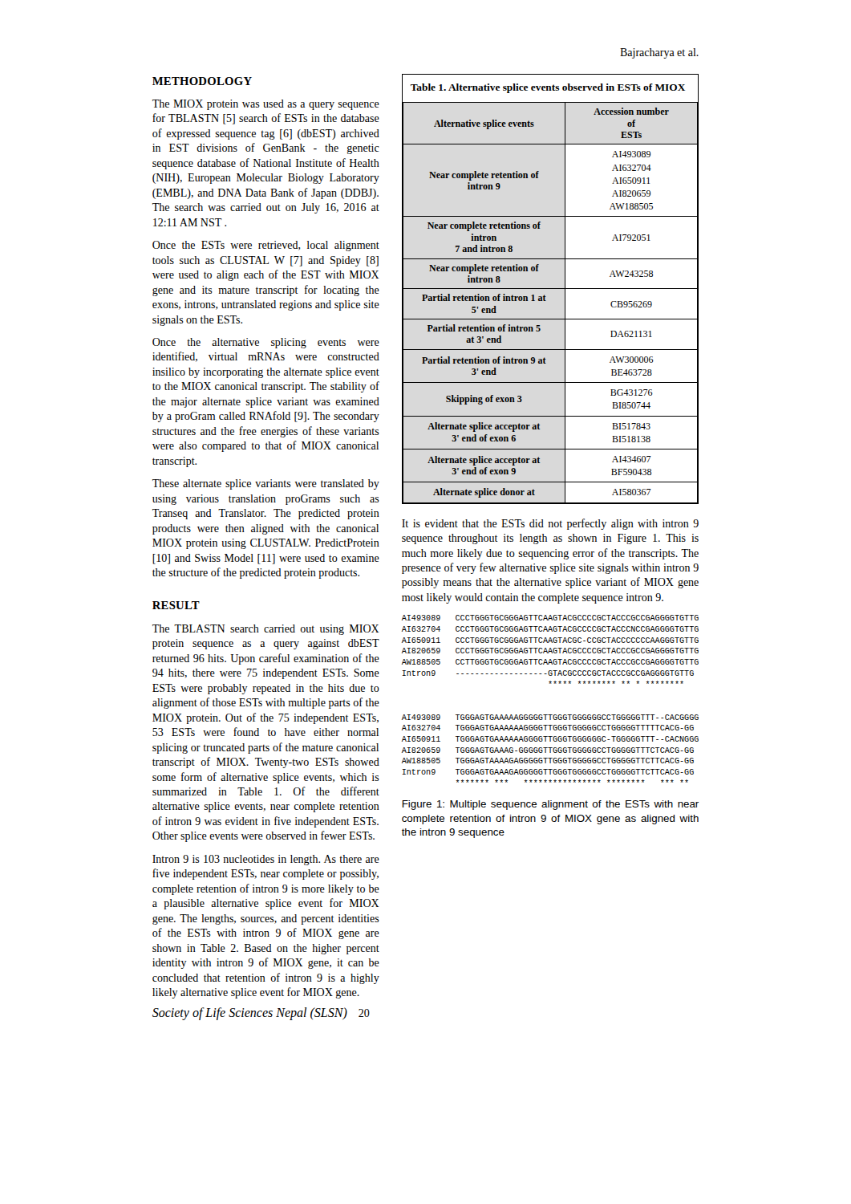Bajracharya et al.
METHODOLOGY
The MIOX protein was used as a query sequence for TBLASTN [5] search of ESTs in the database of expressed sequence tag [6] (dbEST) archived in EST divisions of GenBank - the genetic sequence database of National Institute of Health (NIH), European Molecular Biology Laboratory (EMBL), and DNA Data Bank of Japan (DDBJ). The search was carried out on July 16, 2016 at 12:11 AM NST .
Once the ESTs were retrieved, local alignment tools such as CLUSTAL W [7] and Spidey [8] were used to align each of the EST with MIOX gene and its mature transcript for locating the exons, introns, untranslated regions and splice site signals on the ESTs.
Once the alternative splicing events were identified, virtual mRNAs were constructed insilico by incorporating the alternate splice event to the MIOX canonical transcript. The stability of the major alternate splice variant was examined by a proGram called RNAfold [9]. The secondary structures and the free energies of these variants were also compared to that of MIOX canonical transcript.
These alternate splice variants were translated by using various translation proGrams such as Transeq and Translator. The predicted protein products were then aligned with the canonical MIOX protein using CLUSTALW. PredictProtein [10] and Swiss Model [11] were used to examine the structure of the predicted protein products.
RESULT
The TBLASTN search carried out using MIOX protein sequence as a query against dbEST returned 96 hits. Upon careful examination of the 94 hits, there were 75 independent ESTs. Some ESTs were probably repeated in the hits due to alignment of those ESTs with multiple parts of the MIOX protein. Out of the 75 independent ESTs, 53 ESTs were found to have either normal splicing or truncated parts of the mature canonical transcript of MIOX. Twenty-two ESTs showed some form of alternative splice events, which is summarized in Table 1. Of the different alternative splice events, near complete retention of intron 9 was evident in five independent ESTs. Other splice events were observed in fewer ESTs.
Intron 9 is 103 nucleotides in length. As there are five independent ESTs, near complete or possibly, complete retention of intron 9 is more likely to be a plausible alternative splice event for MIOX gene. The lengths, sources, and percent identities of the ESTs with intron 9 of MIOX gene are shown in Table 2. Based on the higher percent identity with intron 9 of MIOX gene, it can be concluded that retention of intron 9 is a highly likely alternative splice event for MIOX gene.
Table 1. Alternative splice events observed in ESTs of MIOX
| Alternative splice events | Accession number of ESTs |
| --- | --- |
| Near complete retention of intron 9 | AI493089 AI632704 AI650911 AI820659 AW188505 |
| Near complete retentions of intron 7 and intron 8 | AI792051 |
| Near complete retention of intron 8 | AW243258 |
| Partial retention of intron 1 at 5' end | CB956269 |
| Partial retention of intron 5 at 3' end | DA621131 |
| Partial retention of intron 9 at 3' end | AW300006 BE463728 |
| Skipping of exon 3 | BG431276 BI850744 |
| Alternate splice acceptor at 3' end of exon 6 | BI517843 BI518138 |
| Alternate splice acceptor at 3' end of exon 9 | AI434607 BF590438 |
| Alternate splice donor at | AI580367 |
It is evident that the ESTs did not perfectly align with intron 9 sequence throughout its length as shown in Figure 1. This is much more likely due to sequencing error of the transcripts. The presence of very few alternative splice site signals within intron 9 possibly means that the alternative splice variant of MIOX gene most likely would contain the complete sequence intron 9.
AI493089 CCCTGGGTGCGGGAGTTCAAGTACGCCCCGCTACCCGCCGAGGGGTGTTG AI632704 CCCTGGGTGCGGGAGTTCAAGTACGCCCCGCTACCCNCCGAGGGGTGTTG AI650911 CCCTGGGTGCGGGAGTTCAAGTACGC-CCGCTACCCCCCCAAGGGTGTTG AI820659 CCCTGGGTGCGGGAGTTCAAGTACGCCCCGCTACCCGCCGAGGGGTGTTG AW188505 CCTTGGGTGCGGGAGTTCAAGTACGCCCCGCTACCCGCCGAGGGGTGTTG Intron9 -------------------GTACGCCCCGCTACCCGCCGAGGGGTGTTG ***** ******** ** * ******** AI493089 TGGGAGTGAAAAAGGGGGTTGGGTGGGGGGCCTGGGGGTTT--CACGGGG AI632704 TGGGAGTGAAAAAAGGGGTTGGGTGGGGGCCTGGGGGTTTTTCACG-GG AI650911 TGGGAGTGAAAAAAGGGGTTGGGTGGGGGGC-TGGGGGTTT--CACNGGG AI820659 TGGGAGTGAAAG-GGGGGTTGGGTGGGGGCCTGGGGGTTTCTCACG-GG AW188505 TGGGAGTAAAAGAGGGGGTTGGGTGGGGGCCTGGGGGTTCTTCACG-GG Intron9 TGGGAGTGAAAGAGGGGGTTGGGTGGGGGCCTGGGGGTTCTTCACG-GG ******* *** **************** ******** *** **
Figure 1: Multiple sequence alignment of the ESTs with near complete retention of intron 9 of MIOX gene as aligned with the intron 9 sequence
Society of Life Sciences Nepal (SLSN) 20